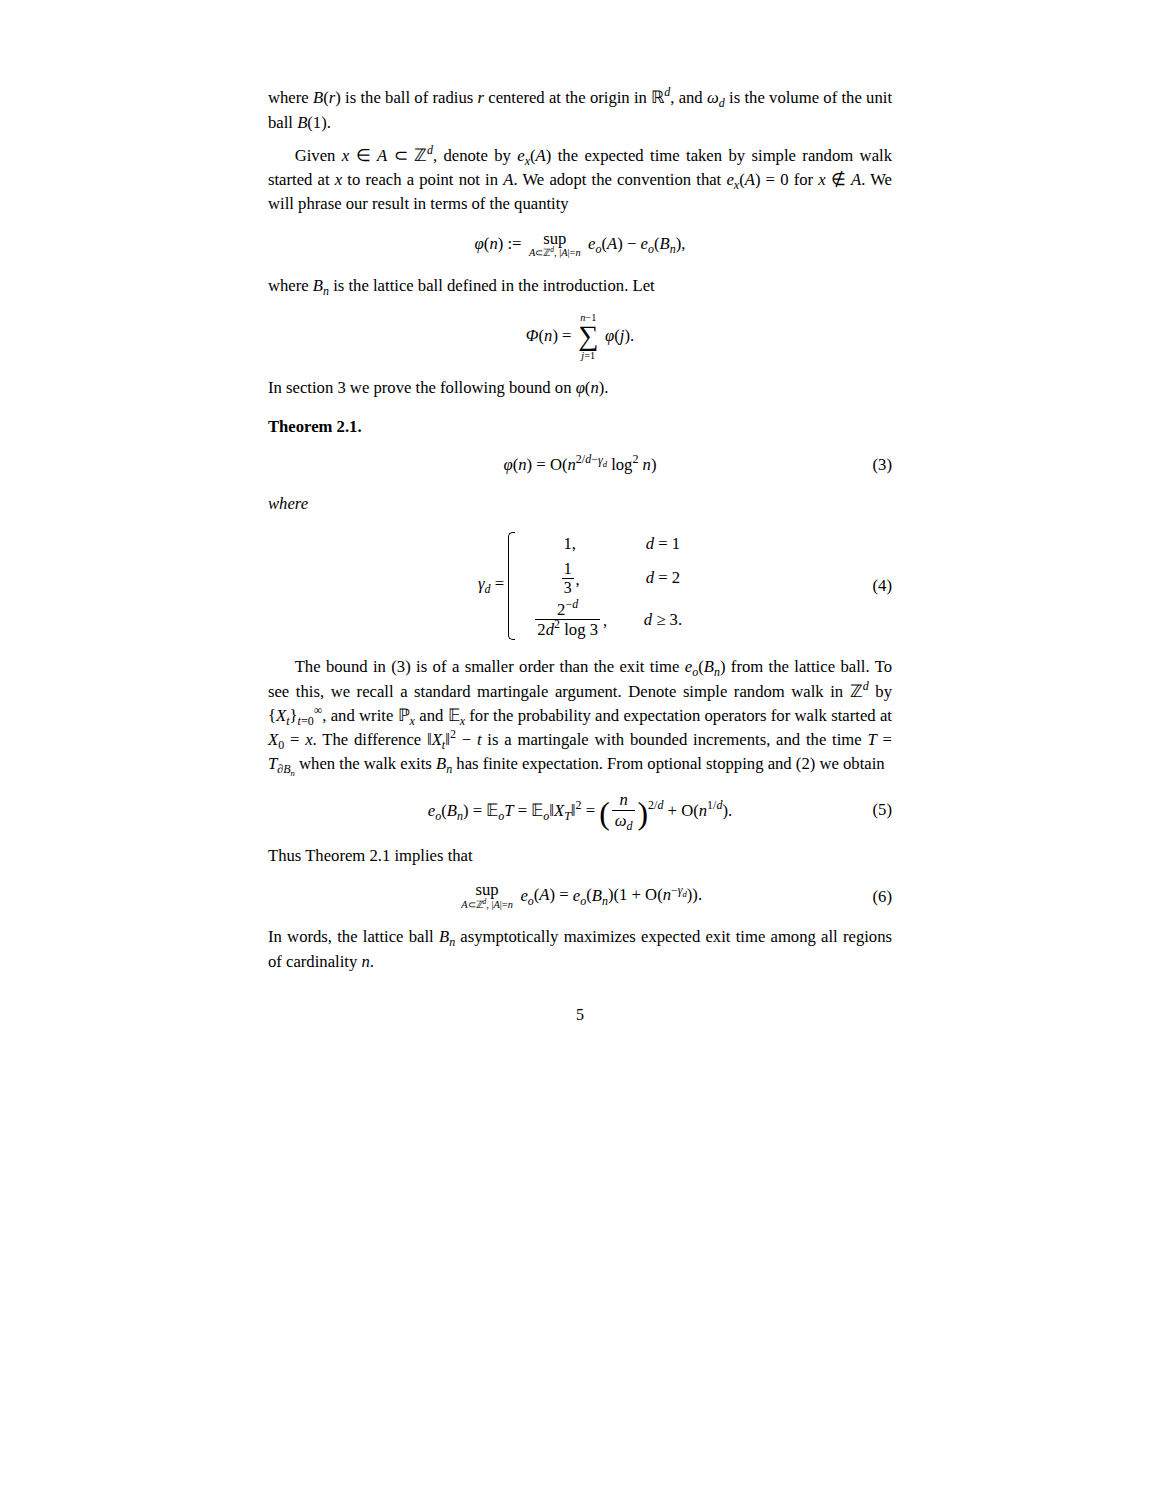where B(r) is the ball of radius r centered at the origin in ℝd, and ωd is the volume of the unit ball B(1).
Given x ∈ A ⊂ ℤd, denote by ex(A) the expected time taken by simple random walk started at x to reach a point not in A. We adopt the convention that ex(A) = 0 for x ∉ A. We will phrase our result in terms of the quantity
φ(n) := sup A⊂ℤd, |A|=n eo(A) − eo(Bn),
where Bn is the lattice ball defined in the introduction. Let
Φ(n) = n−1∑j=1 φ(j).
In section 3 we prove the following bound on φ(n).
Theorem 2.1.
φ(n) = O(n2/d−γd log2 n) (3)
where
γd =
| 1, | d = 1 |
| 1 3 , | d = 2 |
| 2 − d 2 d 2 log 3 , | d ≥ 3. |
(4)
The bound in (3) is of a smaller order than the exit time eo(Bn) from the lattice ball. To see this, we recall a standard martingale argument. Denote simple random walk in ℤd by {Xt}t=0∞, and write ℙx and 𝔼x for the probability and expectation operators for walk started at X0 = x. The difference ‖Xt‖2 − t is a martingale with bounded increments, and the time T = T∂Bn when the walk exits Bn has finite expectation. From optional stopping and (2) we obtain
eo(Bn) = 𝔼oT = 𝔼o‖XT‖2 = (nωd)2/d + O(n1/d). (5)
Thus Theorem 2.1 implies that
sup A⊂ℤd, |A|=n eo(A) = eo(Bn)(1 + O(n−γd)). (6)
In words, the lattice ball Bn asymptotically maximizes expected exit time among all regions of cardinality n.
5